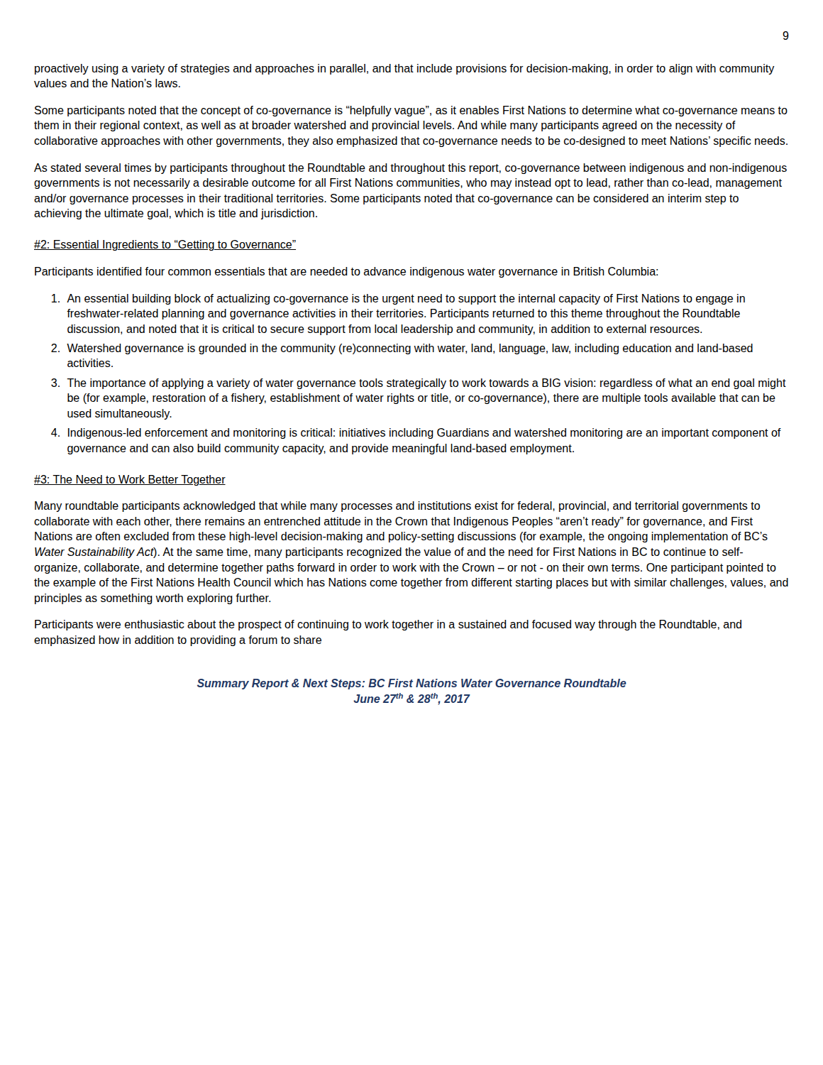9
proactively using a variety of strategies and approaches in parallel, and that include provisions for decision-making, in order to align with community values and the Nation’s laws.
Some participants noted that the concept of co-governance is “helpfully vague”, as it enables First Nations to determine what co-governance means to them in their regional context, as well as at broader watershed and provincial levels. And while many participants agreed on the necessity of collaborative approaches with other governments, they also emphasized that co-governance needs to be co-designed to meet Nations’ specific needs.
As stated several times by participants throughout the Roundtable and throughout this report, co-governance between indigenous and non-indigenous governments is not necessarily a desirable outcome for all First Nations communities, who may instead opt to lead, rather than co-lead, management and/or governance processes in their traditional territories. Some participants noted that co-governance can be considered an interim step to achieving the ultimate goal, which is title and jurisdiction.
#2: Essential Ingredients to “Getting to Governance”
Participants identified four common essentials that are needed to advance indigenous water governance in British Columbia:
An essential building block of actualizing co-governance is the urgent need to support the internal capacity of First Nations to engage in freshwater-related planning and governance activities in their territories. Participants returned to this theme throughout the Roundtable discussion, and noted that it is critical to secure support from local leadership and community, in addition to external resources.
Watershed governance is grounded in the community (re)connecting with water, land, language, law, including education and land-based activities.
The importance of applying a variety of water governance tools strategically to work towards a BIG vision: regardless of what an end goal might be (for example, restoration of a fishery, establishment of water rights or title, or co-governance), there are multiple tools available that can be used simultaneously.
Indigenous-led enforcement and monitoring is critical: initiatives including Guardians and watershed monitoring are an important component of governance and can also build community capacity, and provide meaningful land-based employment.
#3: The Need to Work Better Together
Many roundtable participants acknowledged that while many processes and institutions exist for federal, provincial, and territorial governments to collaborate with each other, there remains an entrenched attitude in the Crown that Indigenous Peoples “aren’t ready” for governance, and First Nations are often excluded from these high-level decision-making and policy-setting discussions (for example, the ongoing implementation of BC’s Water Sustainability Act). At the same time, many participants recognized the value of and the need for First Nations in BC to continue to self-organize, collaborate, and determine together paths forward in order to work with the Crown – or not - on their own terms. One participant pointed to the example of the First Nations Health Council which has Nations come together from different starting places but with similar challenges, values, and principles as something worth exploring further.
Participants were enthusiastic about the prospect of continuing to work together in a sustained and focused way through the Roundtable, and emphasized how in addition to providing a forum to share
Summary Report & Next Steps: BC First Nations Water Governance Roundtable
June 27th & 28th, 2017